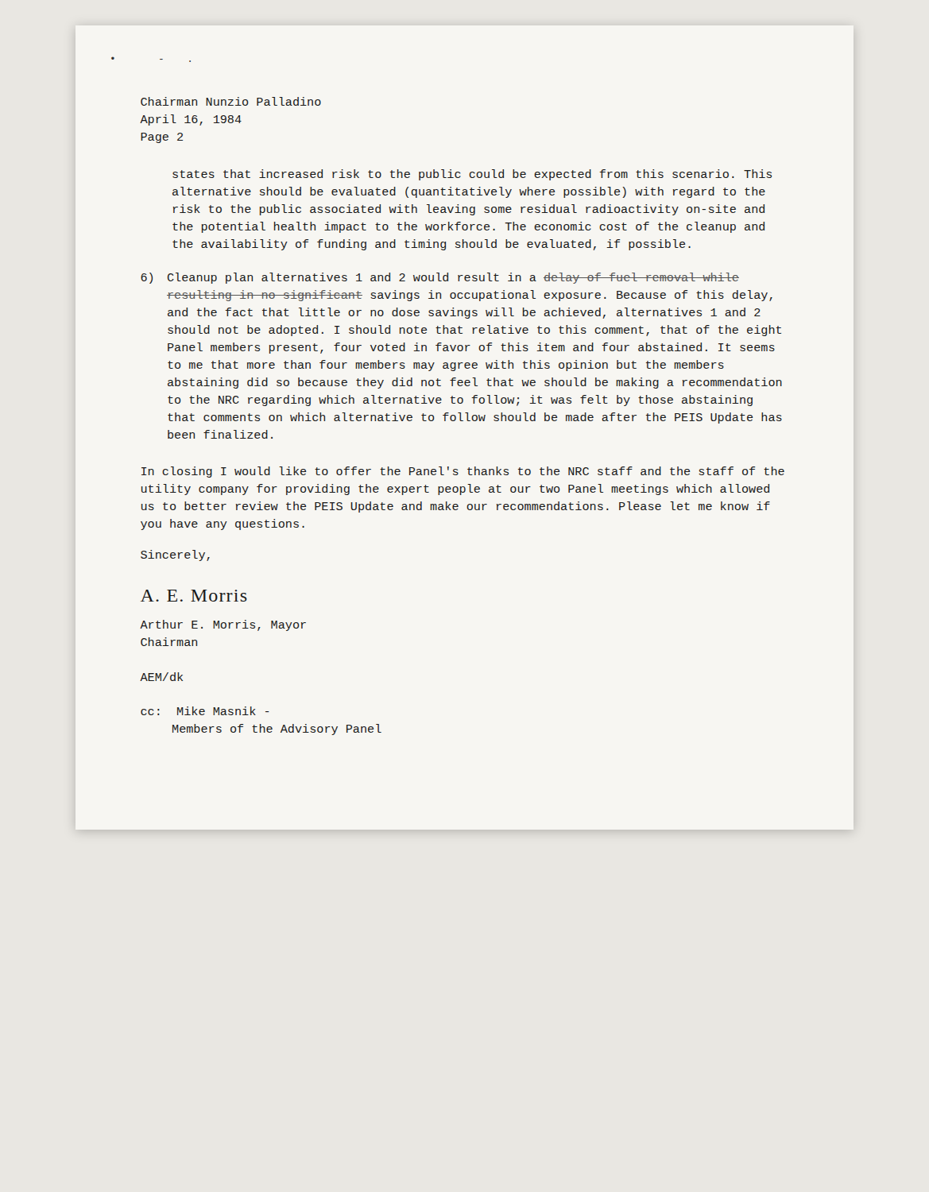• - .
Chairman Nunzio Palladino
April 16, 1984
Page 2
states that increased risk to the public could be expected from this scenario. This alternative should be evaluated (quantitatively where possible) with regard to the risk to the public associated with leaving some residual radioactivity on-site and the potential health impact to the workforce. The economic cost of the cleanup and the availability of funding and timing should be evaluated, if possible.
6)
Cleanup plan alternatives 1 and 2 would result in a delay of fuel removal while resulting in no significant savings in occupational exposure. Because of this delay, and the fact that little or no dose savings will be achieved, alternatives 1 and 2 should not be adopted. I should note that relative to this comment, that of the eight Panel members present, four voted in favor of this item and four abstained. It seems to me that more than four members may agree with this opinion but the members abstaining did so because they did not feel that we should be making a recommendation to the NRC regarding which alternative to follow; it was felt by those abstaining that comments on which alternative to follow should be made after the PEIS Update has been finalized.
In closing I would like to offer the Panel's thanks to the NRC staff and the staff of the utility company for providing the expert people at our two Panel meetings which allowed us to better review the PEIS Update and make our recommendations. Please let me know if you have any questions.
Sincerely,
A. E. Morris
Arthur E. Morris, Mayor
Chairman
AEM/dk
cc: Mike Masnik -
Members of the Advisory Panel